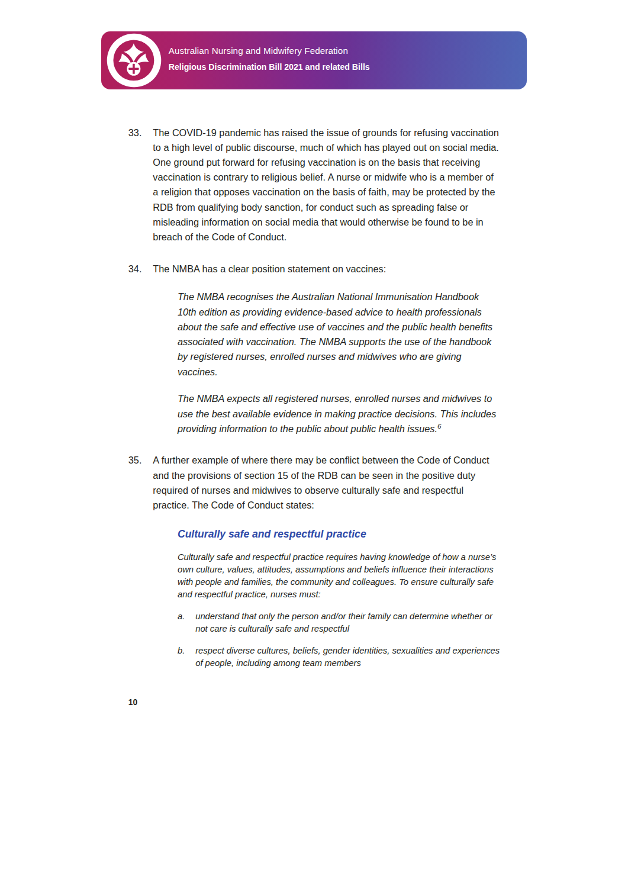Australian Nursing and Midwifery Federation
Religious Discrimination Bill 2021 and related Bills
The COVID-19 pandemic has raised the issue of grounds for refusing vaccination to a high level of public discourse, much of which has played out on social media. One ground put forward for refusing vaccination is on the basis that receiving vaccination is contrary to religious belief. A nurse or midwife who is a member of a religion that opposes vaccination on the basis of faith, may be protected by the RDB from qualifying body sanction, for conduct such as spreading false or misleading information on social media that would otherwise be found to be in breach of the Code of Conduct.
The NMBA has a clear position statement on vaccines:
The NMBA recognises the Australian National Immunisation Handbook 10th edition as providing evidence-based advice to health professionals about the safe and effective use of vaccines and the public health benefits associated with vaccination. The NMBA supports the use of the handbook by registered nurses, enrolled nurses and midwives who are giving vaccines.
The NMBA expects all registered nurses, enrolled nurses and midwives to use the best available evidence in making practice decisions. This includes providing information to the public about public health issues.6
A further example of where there may be conflict between the Code of Conduct and the provisions of section 15 of the RDB can be seen in the positive duty required of nurses and midwives to observe culturally safe and respectful practice. The Code of Conduct states:
Culturally safe and respectful practice
Culturally safe and respectful practice requires having knowledge of how a nurse’s own culture, values, attitudes, assumptions and beliefs influence their interactions with people and families, the community and colleagues. To ensure culturally safe and respectful practice, nurses must:
understand that only the person and/or their family can determine whether or not care is culturally safe and respectful
respect diverse cultures, beliefs, gender identities, sexualities and experiences of people, including among team members
10